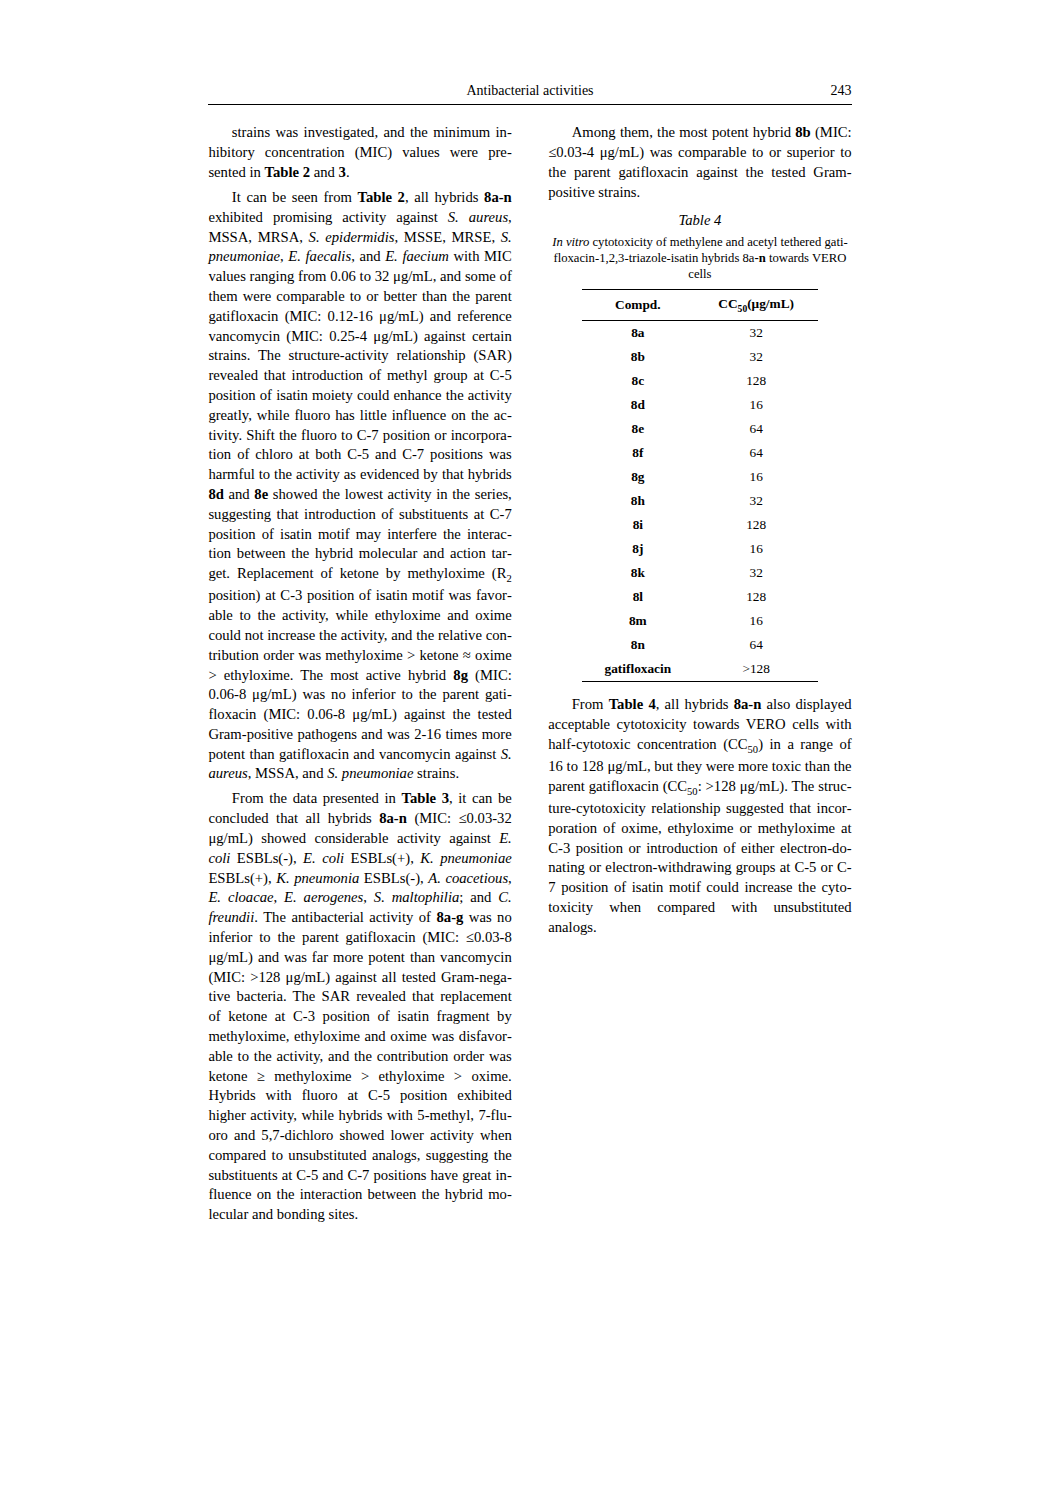Antibacterial activities 243
strains was investigated, and the minimum inhibitory concentration (MIC) values were presented in Table 2 and 3.
It can be seen from Table 2, all hybrids 8a-n exhibited promising activity against S. aureus, MSSA, MRSA, S. epidermidis, MSSE, MRSE, S. pneumoniae, E. faecalis, and E. faecium with MIC values ranging from 0.06 to 32 μg/mL, and some of them were comparable to or better than the parent gatifloxacin (MIC: 0.12-16 μg/mL) and reference vancomycin (MIC: 0.25-4 μg/mL) against certain strains. The structure-activity relationship (SAR) revealed that introduction of methyl group at C-5 position of isatin moiety could enhance the activity greatly, while fluoro has little influence on the activity. Shift the fluoro to C-7 position or incorporation of chloro at both C-5 and C-7 positions was harmful to the activity as evidenced by that hybrids 8d and 8e showed the lowest activity in the series, suggesting that introduction of substituents at C-7 position of isatin motif may interfere the interaction between the hybrid molecular and action target. Replacement of ketone by methyloxime (R2 position) at C-3 position of isatin motif was favorable to the activity, while ethyloxime and oxime could not increase the activity, and the relative contribution order was methyloxime > ketone ≈ oxime > ethyloxime. The most active hybrid 8g (MIC: 0.06-8 μg/mL) was no inferior to the parent gatifloxacin (MIC: 0.06-8 μg/mL) against the tested Gram-positive pathogens and was 2-16 times more potent than gatifloxacin and vancomycin against S. aureus, MSSA, and S. pneumoniae strains.
From the data presented in Table 3, it can be concluded that all hybrids 8a-n (MIC: ≤0.03-32 μg/mL) showed considerable activity against E. coli ESBLs(-), E. coli ESBLs(+), K. pneumoniae ESBLs(+), K. pneumonia ESBLs(-), A. coacetious, E. cloacae, E. aerogenes, S. maltophilia; and C. freundii. The antibacterial activity of 8a-g was no inferior to the parent gatifloxacin (MIC: ≤0.03-8 μg/mL) and was far more potent than vancomycin (MIC: >128 μg/mL) against all tested Gram-negative bacteria. The SAR revealed that replacement of ketone at C-3 position of isatin fragment by methyloxime, ethyloxime and oxime was disfavorable to the activity, and the contribution order was ketone ≥ methyloxime > ethyloxime > oxime. Hybrids with fluoro at C-5 position exhibited higher activity, while hybrids with 5-methyl, 7-fluoro and 5,7-dichloro showed lower activity when compared to unsubstituted analogs, suggesting the substituents at C-5 and C-7 positions have great influence on the interaction between the hybrid molecular and bonding sites.
Among them, the most potent hybrid 8b (MIC: ≤0.03-4 μg/mL) was comparable to or superior to the parent gatifloxacin against the tested Gram-positive strains.
Table 4
In vitro cytotoxicity of methylene and acetyl tethered gatifloxacin-1,2,3-triazole-isatin hybrids 8a-n towards VERO cells
| Compd. | CC 50 (μg/mL) |
| --- | --- |
| 8a | 32 |
| 8b | 32 |
| 8c | 128 |
| 8d | 16 |
| 8e | 64 |
| 8f | 64 |
| 8g | 16 |
| 8h | 32 |
| 8i | 128 |
| 8j | 16 |
| 8k | 32 |
| 8l | 128 |
| 8m | 16 |
| 8n | 64 |
| gatifloxacin | >128 |
From Table 4, all hybrids 8a-n also displayed acceptable cytotoxicity towards VERO cells with half-cytotoxic concentration (CC50) in a range of 16 to 128 μg/mL, but they were more toxic than the parent gatifloxacin (CC50: >128 μg/mL). The structure-cytotoxicity relationship suggested that incorporation of oxime, ethyloxime or methyloxime at C-3 position or introduction of either electron-donating or electron-withdrawing groups at C-5 or C-7 position of isatin motif could increase the cytotoxicity when compared with unsubstituted analogs.